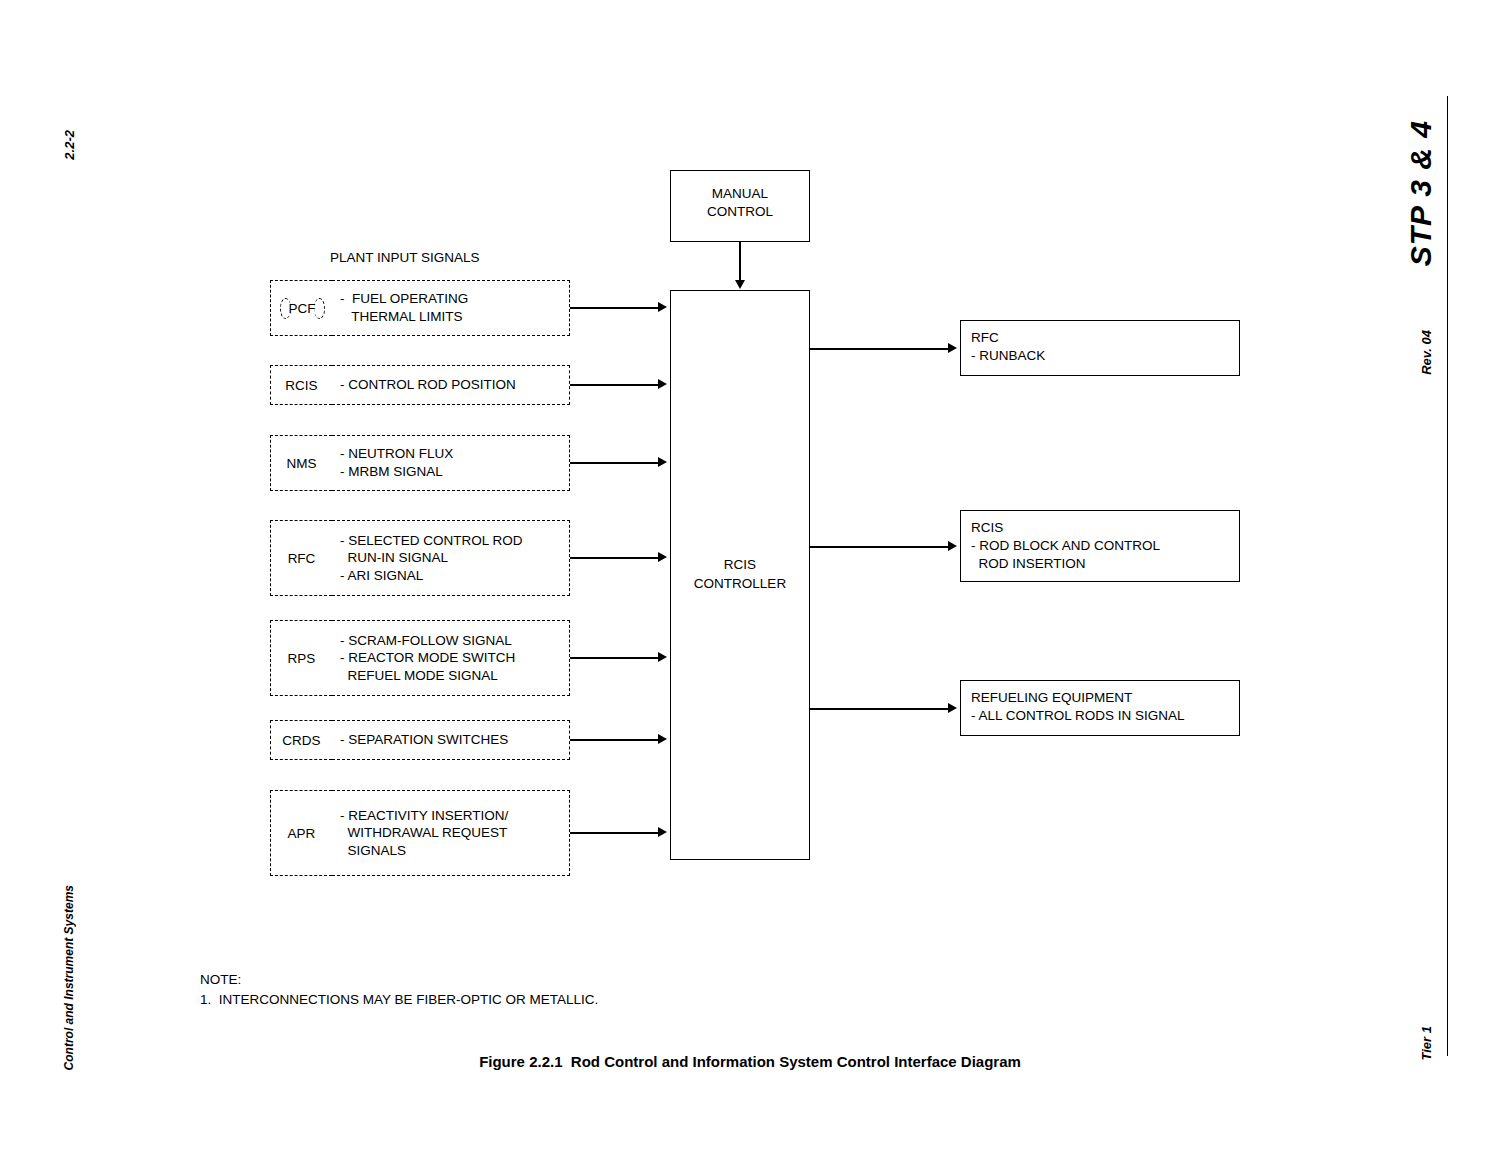STP 3 & 4
Rev. 04
Tier 1
2.2-2
Control and Instrument Systems
MANUAL
CONTROL
RCIS
CONTROLLER
PLANT INPUT SIGNALS
PCF
- FUEL OPERATING
THERMAL LIMITS
RCIS
- CONTROL ROD POSITION
NMS
- NEUTRON FLUX
- MRBM SIGNAL
RFC
- SELECTED CONTROL ROD
RUN-IN SIGNAL
- ARI SIGNAL
RPS
- SCRAM-FOLLOW SIGNAL
- REACTOR MODE SWITCH
REFUEL MODE SIGNAL
CRDS
- SEPARATION SWITCHES
APR
- REACTIVITY INSERTION/
WITHDRAWAL REQUEST
SIGNALS
RFC
- RUNBACK
RCIS
- ROD BLOCK AND CONTROL
ROD INSERTION
REFUELING EQUIPMENT
- ALL CONTROL RODS IN SIGNAL
NOTE:
1. INTERCONNECTIONS MAY BE FIBER-OPTIC OR METALLIC.
Figure 2.2.1 Rod Control and Information System Control Interface Diagram